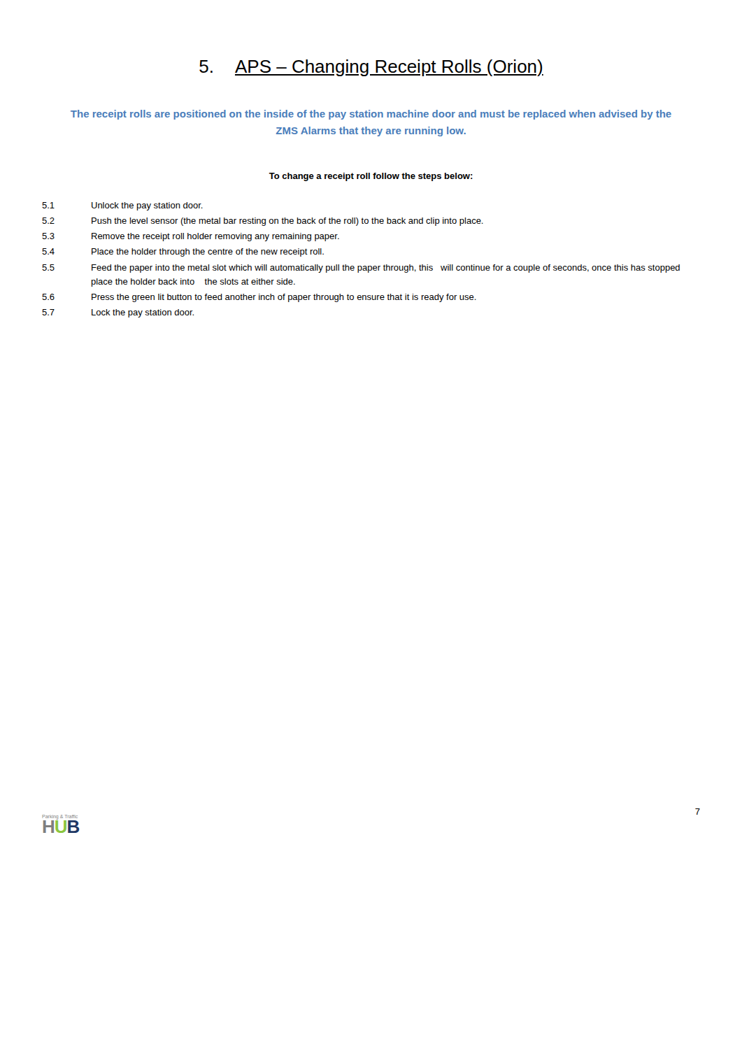5. APS – Changing Receipt Rolls (Orion)
The receipt rolls are positioned on the inside of the pay station machine door and must be replaced when advised by the ZMS Alarms that they are running low.
To change a receipt roll follow the steps below:
| 5.1 | Unlock the pay station door. |
| 5.2 | Push the level sensor (the metal bar resting on the back of the roll) to the back and clip into place. |
| 5.3 | Remove the receipt roll holder removing any remaining paper. |
| 5.4 | Place the holder through the centre of the new receipt roll. |
| 5.5 | Feed the paper into the metal slot which will automatically pull the paper through, this will continue for a couple of seconds, once this has stopped place the holder back into the slots at either side. |
| 5.6 | Press the green lit button to feed another inch of paper through to ensure that it is ready for use. |
| 5.7 | Lock the pay station door. |
7
Parking & Traffic HUB